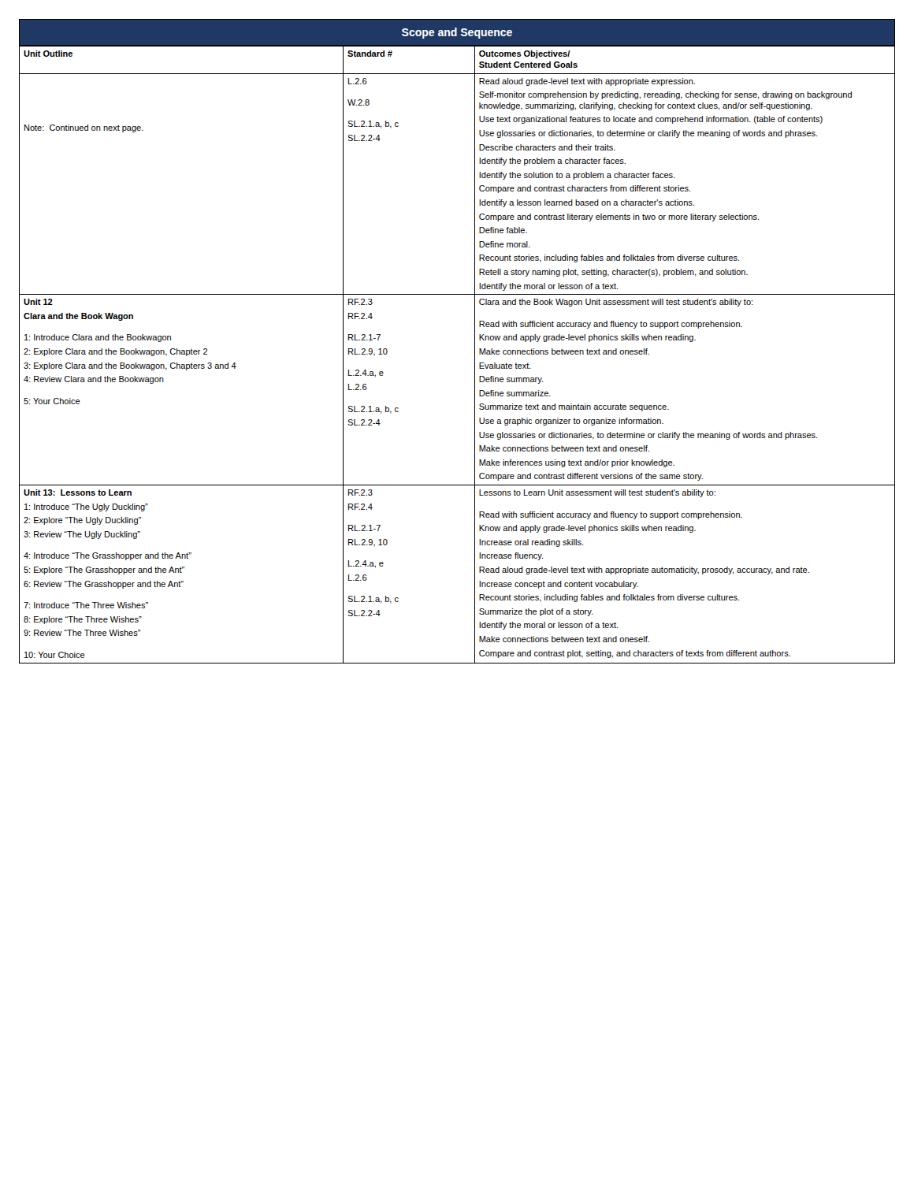Scope and Sequence
| Unit Outline | Standard # | Outcomes Objectives/ Student Centered Goals |
| --- | --- | --- |
| Note: Continued on next page. | L.2.6 W.2.8 SL.2.1.a, b, c SL.2.2-4 | Read aloud grade-level text with appropriate expression. Self-monitor comprehension by predicting, rereading, checking for sense, drawing on background knowledge, summarizing, clarifying, checking for context clues, and/or self-questioning. Use text organizational features to locate and comprehend information. (table of contents) Use glossaries or dictionaries, to determine or clarify the meaning of words and phrases. Describe characters and their traits. Identify the problem a character faces. Identify the solution to a problem a character faces. Compare and contrast characters from different stories. Identify a lesson learned based on a character's actions. Compare and contrast literary elements in two or more literary selections. Define fable. Define moral. Recount stories, including fables and folktales from diverse cultures. Retell a story naming plot, setting, character(s), problem, and solution. Identify the moral or lesson of a text. |
| Unit 12 Clara and the Book Wagon 1: Introduce Clara and the Bookwagon 2: Explore Clara and the Bookwagon, Chapter 2 3: Explore Clara and the Bookwagon, Chapters 3 and 4 4: Review Clara and the Bookwagon 5: Your Choice | RF.2.3 RF.2.4 RL.2.1-7 RL.2.9, 10 L.2.4.a, e L.2.6 SL.2.1.a, b, c SL.2.2-4 | Clara and the Book Wagon Unit assessment will test student's ability to: Read with sufficient accuracy and fluency to support comprehension. Know and apply grade-level phonics skills when reading. Make connections between text and oneself. Evaluate text. Define summary. Define summarize. Summarize text and maintain accurate sequence. Use a graphic organizer to organize information. Use glossaries or dictionaries, to determine or clarify the meaning of words and phrases. Make connections between text and oneself. Make inferences using text and/or prior knowledge. Compare and contrast different versions of the same story. |
| Unit 13: Lessons to Learn 1: Introduce “The Ugly Duckling” 2: Explore “The Ugly Duckling” 3: Review “The Ugly Duckling” 4: Introduce “The Grasshopper and the Ant” 5: Explore “The Grasshopper and the Ant” 6: Review “The Grasshopper and the Ant” 7: Introduce “The Three Wishes” 8: Explore “The Three Wishes” 9: Review “The Three Wishes” 10: Your Choice | RF.2.3 RF.2.4 RL.2.1-7 RL.2.9, 10 L.2.4.a, e L.2.6 SL.2.1.a, b, c SL.2.2-4 | Lessons to Learn Unit assessment will test student's ability to: Read with sufficient accuracy and fluency to support comprehension. Know and apply grade-level phonics skills when reading. Increase oral reading skills. Increase fluency. Read aloud grade-level text with appropriate automaticity, prosody, accuracy, and rate. Increase concept and content vocabulary. Recount stories, including fables and folktales from diverse cultures. Summarize the plot of a story. Identify the moral or lesson of a text. Make connections between text and oneself. Compare and contrast plot, setting, and characters of texts from different authors. |